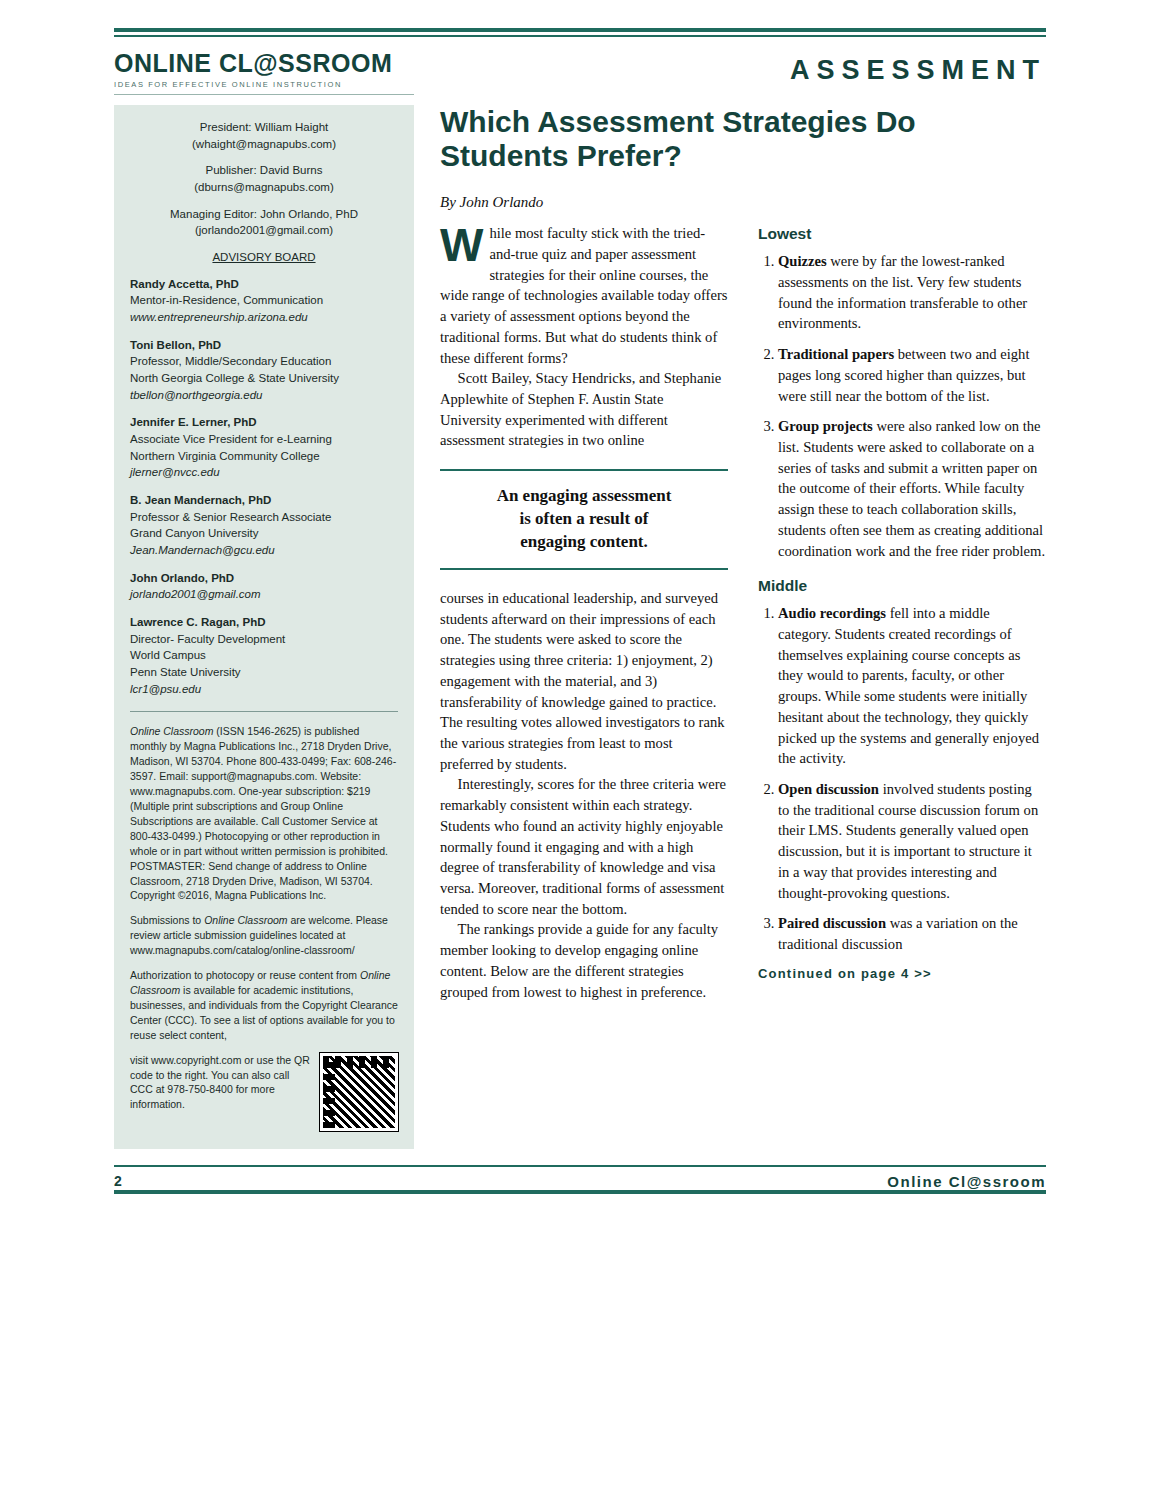ONLINE CL@SSROOM
IDEAS FOR EFFECTIVE ONLINE INSTRUCTION
ASSESSMENT
President: William Haight
(whaight@magnapubs.com)
Publisher: David Burns
(dburns@magnapubs.com)
Managing Editor: John Orlando, PhD
(jorlando2001@gmail.com)
ADVISORY BOARD
Randy Accetta, PhD
Mentor-in-Residence, Communication
www.entrepreneurship.arizona.edu
Toni Bellon, PhD
Professor, Middle/Secondary Education
North Georgia College & State University
tbellon@northgeorgia.edu
Jennifer E. Lerner, PhD
Associate Vice President for e-Learning
Northern Virginia Community College
jlerner@nvcc.edu
B. Jean Mandernach, PhD
Professor & Senior Research Associate
Grand Canyon University
Jean.Mandernach@gcu.edu
John Orlando, PhD
jorlando2001@gmail.com
Lawrence C. Ragan, PhD
Director- Faculty Development
World Campus
Penn State University
lcr1@psu.edu
Online Classroom (ISSN 1546-2625) is published monthly by Magna Publications Inc., 2718 Dryden Drive, Madison, WI 53704. Phone 800-433-0499; Fax: 608-246-3597. Email: support@magnapubs.com. Website: www.magnapubs.com. One-year subscription: $219 (Multiple print subscriptions and Group Online Subscriptions are available. Call Customer Service at 800-433-0499.) Photocopying or other reproduction in whole or in part without written permission is prohibited. POSTMASTER: Send change of address to Online Classroom, 2718 Dryden Drive, Madison, WI 53704. Copyright ©2016, Magna Publications Inc.
Submissions to Online Classroom are welcome. Please review article submission guidelines located at www.magnapubs.com/catalog/online-classroom/
Authorization to photocopy or reuse content from Online Classroom is available for academic institutions, businesses, and individuals from the Copyright Clearance Center (CCC). To see a list of options available for you to reuse select content,
visit www.copyright.com or use the QR code to the right. You can also call CCC at 978-750-8400 for more information.
Which Assessment Strategies Do Students Prefer?
By John Orlando
While most faculty stick with the tried-and-true quiz and paper assessment strategies for their online courses, the wide range of technologies available today offers a variety of assessment options beyond the traditional forms. But what do students think of these different forms?
Scott Bailey, Stacy Hendricks, and Stephanie Applewhite of Stephen F. Austin State University experimented with different assessment strategies in two online
An engaging assessment
is often a result of
engaging content.
courses in educational leadership, and surveyed students afterward on their impressions of each one. The students were asked to score the strategies using three criteria: 1) enjoyment, 2) engagement with the material, and 3) transferability of knowledge gained to practice. The resulting votes allowed investigators to rank the various strategies from least to most preferred by students.
Interestingly, scores for the three criteria were remarkably consistent within each strategy. Students who found an activity highly enjoyable normally found it engaging and with a high degree of transferability of knowledge and visa versa. Moreover, traditional forms of assessment tended to score near the bottom.
The rankings provide a guide for any faculty member looking to develop engaging online content. Below are the different strategies grouped from lowest to highest in preference.
Lowest
Quizzes were by far the lowest-ranked assessments on the list. Very few students found the information transferable to other environments.
Traditional papers between two and eight pages long scored higher than quizzes, but were still near the bottom of the list.
Group projects were also ranked low on the list. Students were asked to collaborate on a series of tasks and submit a written paper on the outcome of their efforts. While faculty assign these to teach collaboration skills, students often see them as creating additional coordination work and the free rider problem.
Middle
Audio recordings fell into a middle category. Students created recordings of themselves explaining course concepts as they would to parents, faculty, or other groups. While some students were initially hesitant about the technology, they quickly picked up the systems and generally enjoyed the activity.
Open discussion involved students posting to the traditional course discussion forum on their LMS. Students generally valued open discussion, but it is important to structure it in a way that provides interesting and thought-provoking questions.
Paired discussion was a variation on the traditional discussion
Continued on page 4 >>
2
Online Cl@ssroom